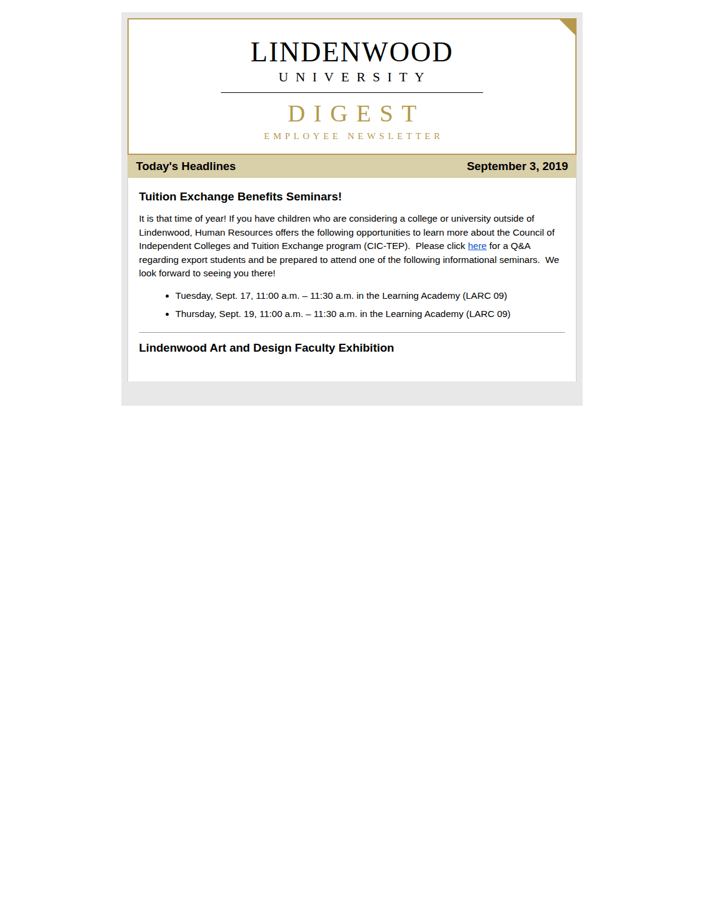LINDENWOOD
UNIVERSITY
DIGEST
EMPLOYEE NEWSLETTER
Today's Headlines September 3, 2019
Tuition Exchange Benefits Seminars!
It is that time of year! If you have children who are considering a college or university outside of Lindenwood, Human Resources offers the following opportunities to learn more about the Council of Independent Colleges and Tuition Exchange program (CIC-TEP). Please click here for a Q&A regarding export students and be prepared to attend one of the following informational seminars. We look forward to seeing you there!
Tuesday, Sept. 17, 11:00 a.m. – 11:30 a.m. in the Learning Academy (LARC 09)
Thursday, Sept. 19, 11:00 a.m. – 11:30 a.m. in the Learning Academy (LARC 09)
Lindenwood Art and Design Faculty Exhibition